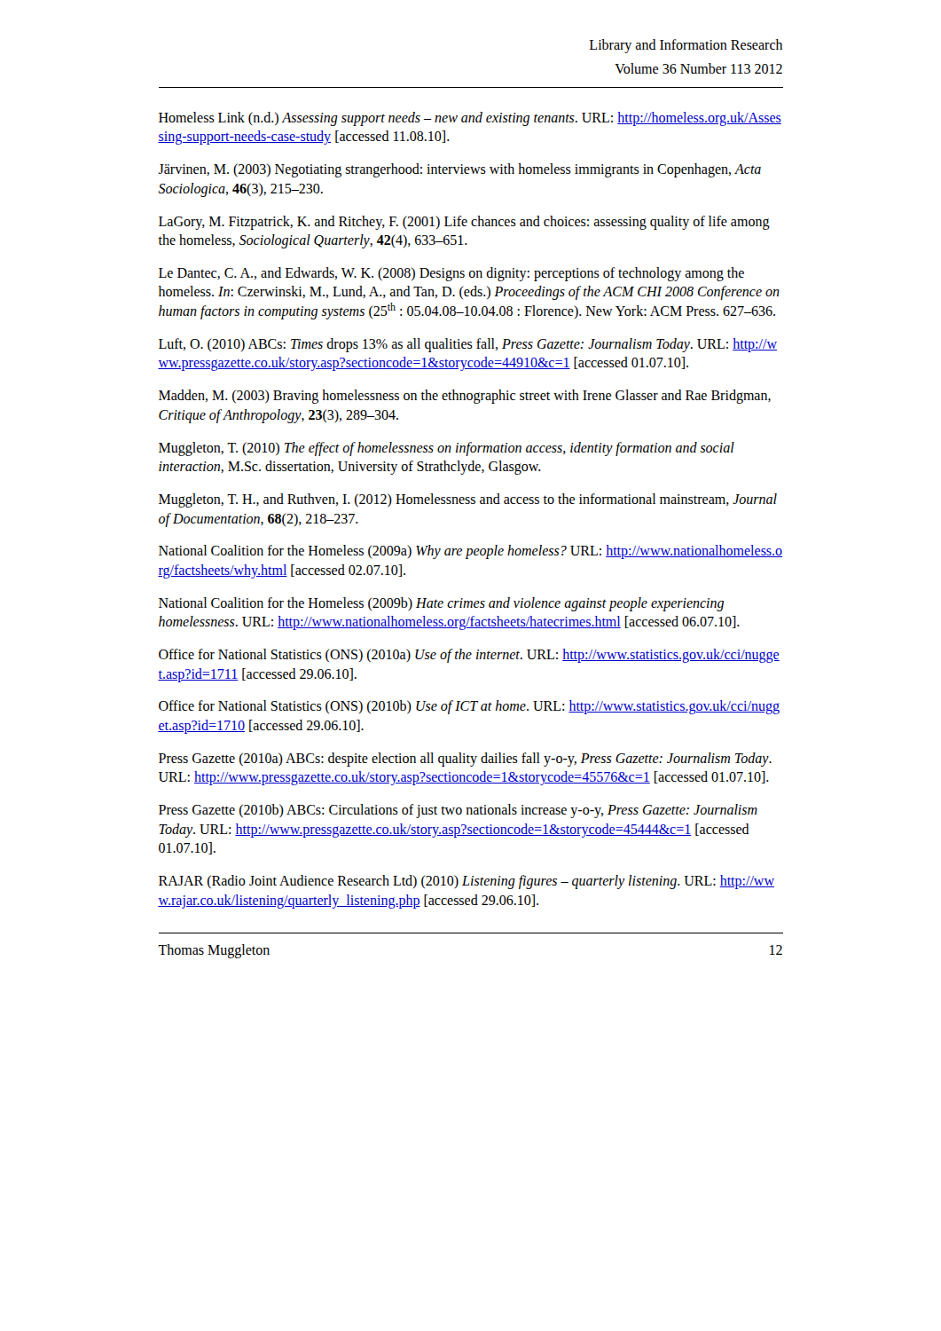Library and Information Research Volume 36 Number 113 2012
Homeless Link (n.d.) Assessing support needs – new and existing tenants. URL: http://homeless.org.uk/Assessing-support-needs-case-study [accessed 11.08.10].
Järvinen, M. (2003) Negotiating strangerhood: interviews with homeless immigrants in Copenhagen, Acta Sociologica, 46(3), 215–230.
LaGory, M. Fitzpatrick, K. and Ritchey, F. (2001) Life chances and choices: assessing quality of life among the homeless, Sociological Quarterly, 42(4), 633–651.
Le Dantec, C. A., and Edwards, W. K. (2008) Designs on dignity: perceptions of technology among the homeless. In: Czerwinski, M., Lund, A., and Tan, D. (eds.) Proceedings of the ACM CHI 2008 Conference on human factors in computing systems (25th : 05.04.08–10.04.08 : Florence). New York: ACM Press. 627–636.
Luft, O. (2010) ABCs: Times drops 13% as all qualities fall, Press Gazette: Journalism Today. URL: http://www.pressgazette.co.uk/story.asp?sectioncode=1&storycode=44910&c=1 [accessed 01.07.10].
Madden, M. (2003) Braving homelessness on the ethnographic street with Irene Glasser and Rae Bridgman, Critique of Anthropology, 23(3), 289–304.
Muggleton, T. (2010) The effect of homelessness on information access, identity formation and social interaction, M.Sc. dissertation, University of Strathclyde, Glasgow.
Muggleton, T. H., and Ruthven, I. (2012) Homelessness and access to the informational mainstream, Journal of Documentation, 68(2), 218–237.
National Coalition for the Homeless (2009a) Why are people homeless? URL: http://www.nationalhomeless.org/factsheets/why.html [accessed 02.07.10].
National Coalition for the Homeless (2009b) Hate crimes and violence against people experiencing homelessness. URL: http://www.nationalhomeless.org/factsheets/hatecrimes.html [accessed 06.07.10].
Office for National Statistics (ONS) (2010a) Use of the internet. URL: http://www.statistics.gov.uk/cci/nugget.asp?id=1711 [accessed 29.06.10].
Office for National Statistics (ONS) (2010b) Use of ICT at home. URL: http://www.statistics.gov.uk/cci/nugget.asp?id=1710 [accessed 29.06.10].
Press Gazette (2010a) ABCs: despite election all quality dailies fall y-o-y, Press Gazette: Journalism Today. URL: http://www.pressgazette.co.uk/story.asp?sectioncode=1&storycode=45576&c=1 [accessed 01.07.10].
Press Gazette (2010b) ABCs: Circulations of just two nationals increase y-o-y, Press Gazette: Journalism Today. URL: http://www.pressgazette.co.uk/story.asp?sectioncode=1&storycode=45444&c=1 [accessed 01.07.10].
RAJAR (Radio Joint Audience Research Ltd) (2010) Listening figures – quarterly listening. URL: http://www.rajar.co.uk/listening/quarterly_listening.php [accessed 29.06.10].
Thomas Muggleton 12